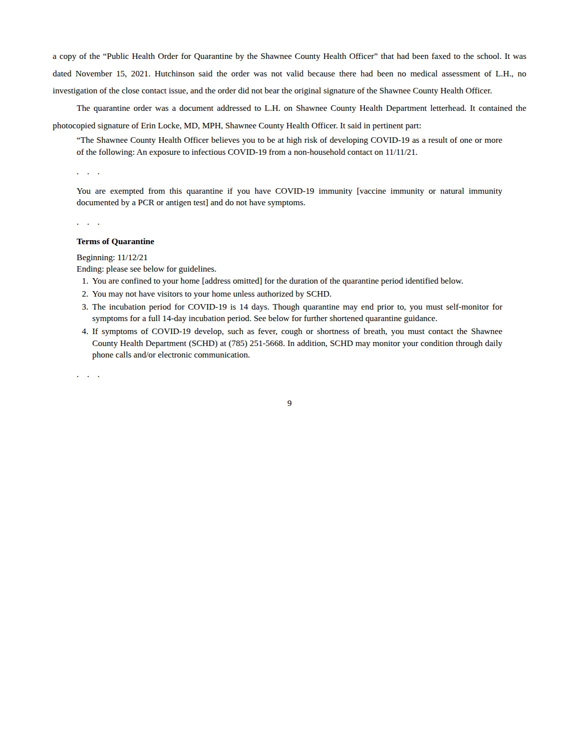a copy of the “Public Health Order for Quarantine by the Shawnee County Health Officer” that had been faxed to the school. It was dated November 15, 2021. Hutchinson said the order was not valid because there had been no medical assessment of L.H., no investigation of the close contact issue, and the order did not bear the original signature of the Shawnee County Health Officer.
The quarantine order was a document addressed to L.H. on Shawnee County Health Department letterhead. It contained the photocopied signature of Erin Locke, MD, MPH, Shawnee County Health Officer. It said in pertinent part:
“The Shawnee County Health Officer believes you to be at high risk of developing COVID-19 as a result of one or more of the following: An exposure to infectious COVID-19 from a non-household contact on 11/11/21.
. . .
You are exempted from this quarantine if you have COVID-19 immunity [vaccine immunity or natural immunity documented by a PCR or antigen test] and do not have symptoms.
. . .
Terms of Quarantine
Beginning: 11/12/21
Ending: please see below for guidelines.
You are confined to your home [address omitted] for the duration of the quarantine period identified below.
You may not have visitors to your home unless authorized by SCHD.
The incubation period for COVID-19 is 14 days. Though quarantine may end prior to, you must self-monitor for symptoms for a full 14-day incubation period. See below for further shortened quarantine guidance.
If symptoms of COVID-19 develop, such as fever, cough or shortness of breath, you must contact the Shawnee County Health Department (SCHD) at (785) 251-5668. In addition, SCHD may monitor your condition through daily phone calls and/or electronic communication.
. . .
9